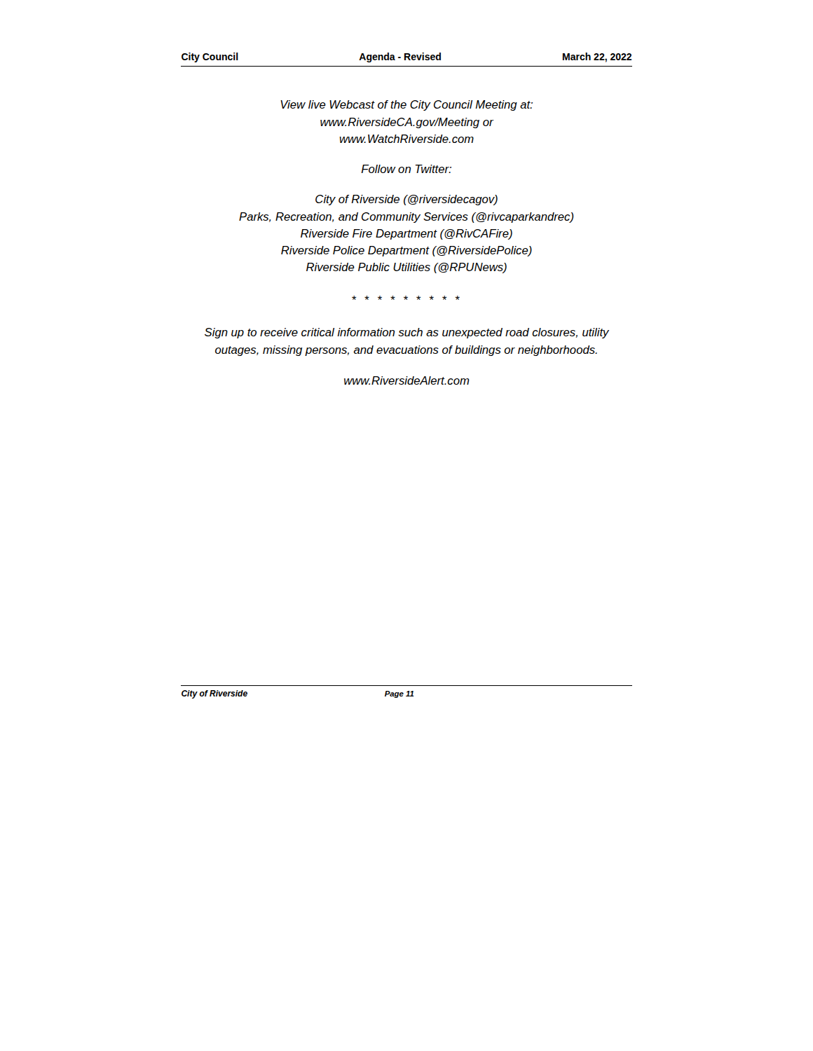City Council
Agenda - Revised
March 22, 2022
View live Webcast of the City Council Meeting at:
www.RiversideCA.gov/Meeting or
www.WatchRiverside.com
Follow on Twitter:
City of Riverside (@riversidecagov)
Parks, Recreation, and Community Services (@rivcaparkandrec)
Riverside Fire Department (@RivCAFire)
Riverside Police Department (@RiversidePolice)
Riverside Public Utilities (@RPUNews)
* * * * * * * * *
Sign up to receive critical information such as unexpected road closures, utility outages, missing persons, and evacuations of buildings or neighborhoods.
www.RiversideAlert.com
City of Riverside
Page 11